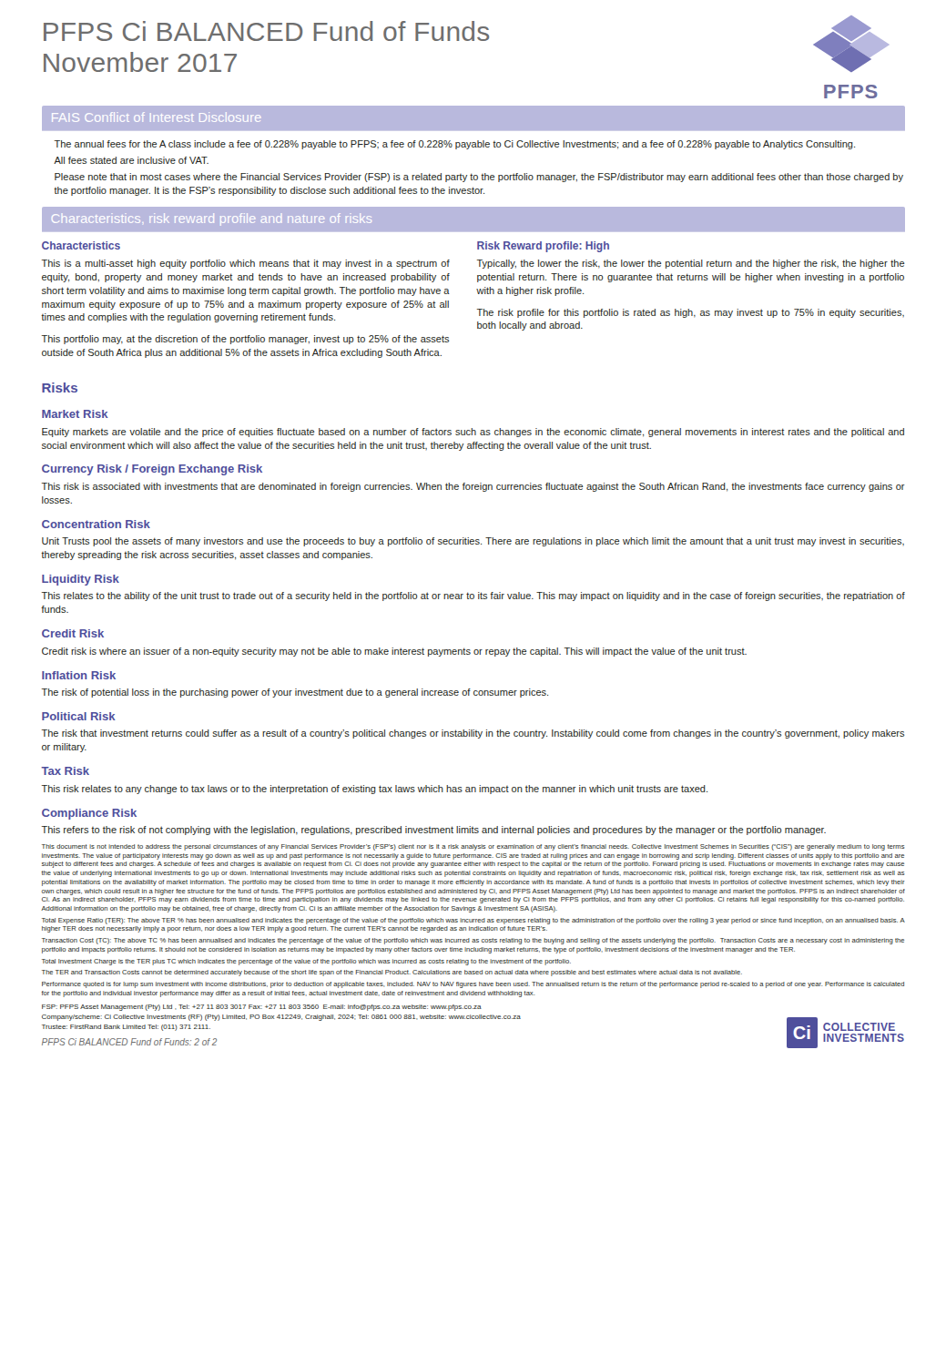PFPS Ci BALANCED Fund of FundsNovember 2017
PFPS
FAIS Conflict of Interest Disclosure
The annual fees for the A class include a fee of 0.228% payable to PFPS; a fee of 0.228% payable to Ci Collective Investments; and a fee of 0.228% payable to Analytics Consulting.
All fees stated are inclusive of VAT.
Please note that in most cases where the Financial Services Provider (FSP) is a related party to the portfolio manager, the FSP/distributor may earn additional fees other than those charged by the portfolio manager. It is the FSP’s responsibility to disclose such additional fees to the investor.
Characteristics, risk reward profile and nature of risks
Characteristics
This is a multi-asset high equity portfolio which means that it may invest in a spectrum of equity, bond, property and money market and tends to have an increased probability of short term volatility and aims to maximise long term capital growth. The portfolio may have a maximum equity exposure of up to 75% and a maximum property exposure of 25% at all times and complies with the regulation governing retirement funds.
This portfolio may, at the discretion of the portfolio manager, invest up to 25% of the assets outside of South Africa plus an additional 5% of the assets in Africa excluding South Africa.
Risk Reward profile: High
Typically, the lower the risk, the lower the potential return and the higher the risk, the higher the potential return. There is no guarantee that returns will be higher when investing in a portfolio with a higher risk profile.
The risk profile for this portfolio is rated as high, as may invest up to 75% in equity securities, both locally and abroad.
Risks
Market Risk
Equity markets are volatile and the price of equities fluctuate based on a number of factors such as changes in the economic climate, general movements in interest rates and the political and social environment which will also affect the value of the securities held in the unit trust, thereby affecting the overall value of the unit trust.
Currency Risk / Foreign Exchange Risk
This risk is associated with investments that are denominated in foreign currencies. When the foreign currencies fluctuate against the South African Rand, the investments face currency gains or losses.
Concentration Risk
Unit Trusts pool the assets of many investors and use the proceeds to buy a portfolio of securities. There are regulations in place which limit the amount that a unit trust may invest in securities, thereby spreading the risk across securities, asset classes and companies.
Liquidity Risk
This relates to the ability of the unit trust to trade out of a security held in the portfolio at or near to its fair value. This may impact on liquidity and in the case of foreign securities, the repatriation of funds.
Credit Risk
Credit risk is where an issuer of a non-equity security may not be able to make interest payments or repay the capital. This will impact the value of the unit trust.
Inflation Risk
The risk of potential loss in the purchasing power of your investment due to a general increase of consumer prices.
Political Risk
The risk that investment returns could suffer as a result of a country’s political changes or instability in the country. Instability could come from changes in the country’s government, policy makers or military.
Tax Risk
This risk relates to any change to tax laws or to the interpretation of existing tax laws which has an impact on the manner in which unit trusts are taxed.
Compliance Risk
This refers to the risk of not complying with the legislation, regulations, prescribed investment limits and internal policies and procedures by the manager or the portfolio manager.
This document is not intended to address the personal circumstances of any Financial Services Provider’s (FSP’s) client nor is it a risk analysis or examination of any client’s financial needs. Collective Investment Schemes in Securities (“CIS”) are generally medium to long terms investments. The value of participatory interests may go down as well as up and past performance is not necessarily a guide to future performance. CIS are traded at ruling prices and can engage in borrowing and scrip lending. Different classes of units apply to this portfolio and are subject to different fees and charges. A schedule of fees and charges is available on request from Ci. Ci does not provide any guarantee either with respect to the capital or the return of the portfolio. Forward pricing is used. Fluctuations or movements in exchange rates may cause the value of underlying international investments to go up or down. International Investments may include additional risks such as potential constraints on liquidity and repatriation of funds, macroeconomic risk, political risk, foreign exchange risk, tax risk, settlement risk as well as potential limitations on the availability of market information. The portfolio may be closed from time to time in order to manage it more efficiently in accordance with its mandate. A fund of funds is a portfolio that invests in portfolios of collective investment schemes, which levy their own charges, which could result in a higher fee structure for the fund of funds. The PFPS portfolios are portfolios established and administered by Ci, and PFPS Asset Management (Pty) Ltd has been appointed to manage and market the portfolios. PFPS is an indirect shareholder of Ci. As an indirect shareholder, PFPS may earn dividends from time to time and participation in any dividends may be linked to the revenue generated by Ci from the PFPS portfolios, and from any other Ci portfolios. Ci retains full legal responsibility for this co-named portfolio. Additional information on the portfolio may be obtained, free of charge, directly from Ci. Ci is an affiliate member of the Association for Savings & Investment SA (ASISA).
Total Expense Ratio (TER): The above TER % has been annualised and indicates the percentage of the value of the portfolio which was incurred as expenses relating to the administration of the portfolio over the rolling 3 year period or since fund inception, on an annualised basis. A higher TER does not necessarily imply a poor return, nor does a low TER imply a good return. The current TER’s cannot be regarded as an indication of future TER’s.
Transaction Cost (TC): The above TC % has been annualised and indicates the percentage of the value of the portfolio which was incurred as costs relating to the buying and selling of the assets underlying the portfolio. Transaction Costs are a necessary cost in administering the portfolio and impacts portfolio returns. It should not be considered in isolation as returns may be impacted by many other factors over time including market returns, the type of portfolio, investment decisions of the investment manager and the TER.
Total Investment Charge is the TER plus TC which indicates the percentage of the value of the portfolio which was incurred as costs relating to the investment of the portfolio.
The TER and Transaction Costs cannot be determined accurately because of the short life span of the Financial Product. Calculations are based on actual data where possible and best estimates where actual data is not available.
Performance quoted is for lump sum investment with income distributions, prior to deduction of applicable taxes, included. NAV to NAV figures have been used. The annualised return is the return of the performance period re-scaled to a period of one year. Performance is calculated for the portfolio and individual investor performance may differ as a result of initial fees, actual investment date, date of reinvestment and dividend withholding tax.
FSP: PFPS Asset Management (Pty) Ltd , Tel: +27 11 803 3017 Fax: +27 11 803 3560 E-mail: info@pfps.co.za website: www.pfps.co.za
Company/scheme: Ci Collective Investments (RF) (Pty) Limited, PO Box 412249, Craighall, 2024; Tel: 0861 000 881, website: www.cicollective.co.za
Trustee: FirstRand Bank Limited Tel: (011) 371 2111.
PFPS Ci BALANCED Fund of Funds: 2 of 2
Ci COLLECTIVEINVESTMENTS